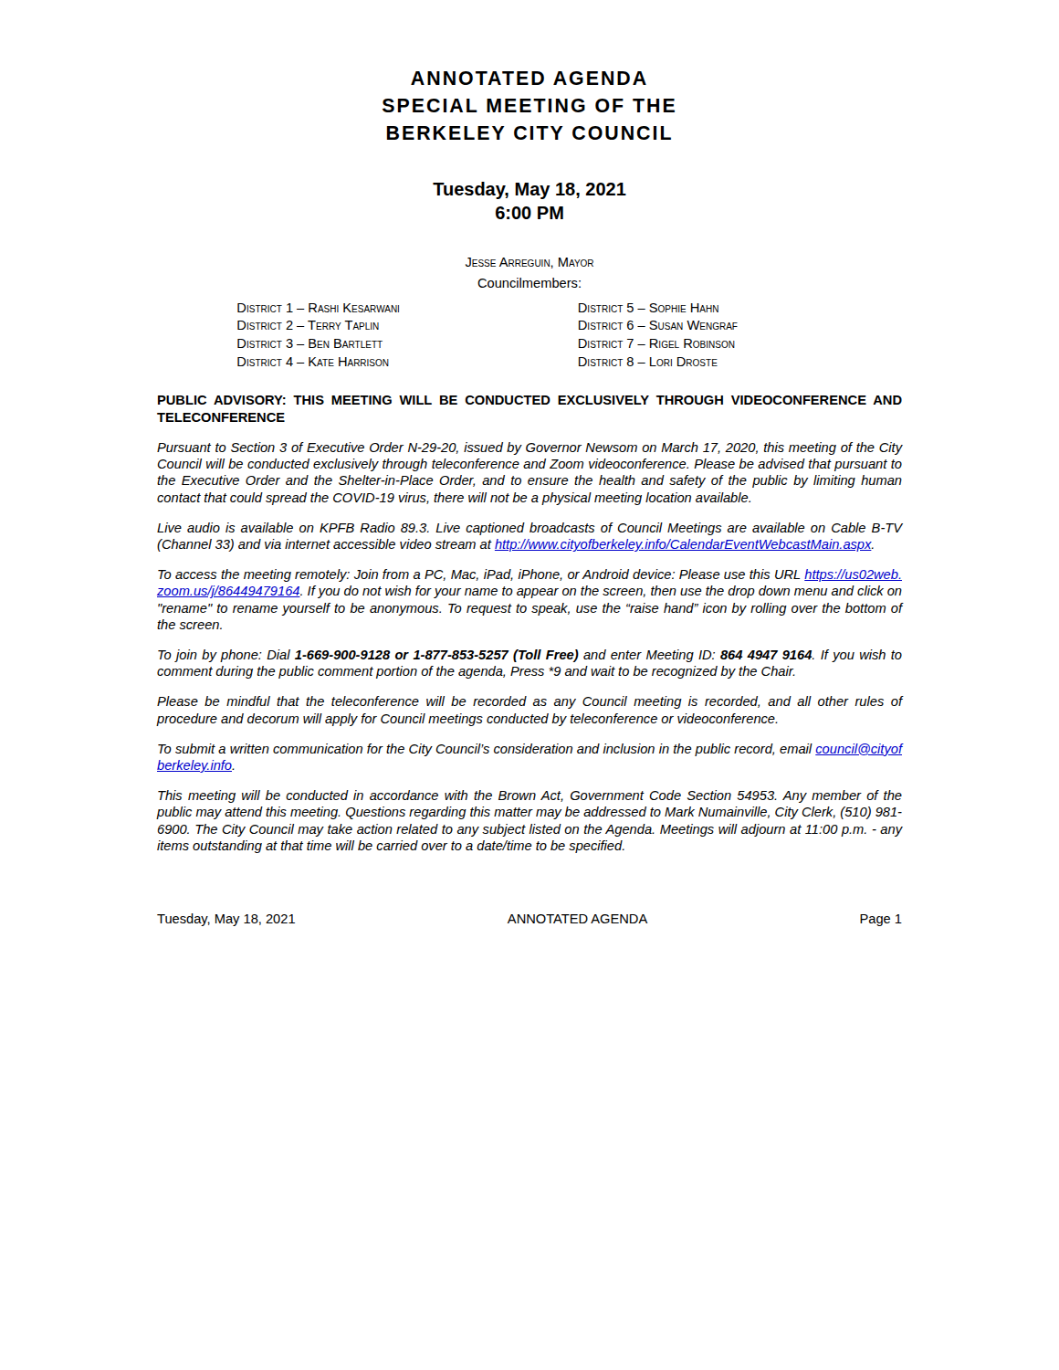ANNOTATED AGENDA
SPECIAL MEETING OF THE
BERKELEY CITY COUNCIL
Tuesday, May 18, 2021
6:00 PM
Jesse Arreguin, Mayor
Councilmembers:
| District 1 – Rashi Kesarwani | District 5 – Sophie Hahn |
| District 2 – Terry Taplin | District 6 – Susan Wengraf |
| District 3 – Ben Bartlett | District 7 – Rigel Robinson |
| District 4 – Kate Harrison | District 8 – Lori Droste |
PUBLIC ADVISORY: THIS MEETING WILL BE CONDUCTED EXCLUSIVELY THROUGH VIDEOCONFERENCE AND TELECONFERENCE
Pursuant to Section 3 of Executive Order N-29-20, issued by Governor Newsom on March 17, 2020, this meeting of the City Council will be conducted exclusively through teleconference and Zoom videoconference. Please be advised that pursuant to the Executive Order and the Shelter-in-Place Order, and to ensure the health and safety of the public by limiting human contact that could spread the COVID-19 virus, there will not be a physical meeting location available.
Live audio is available on KPFB Radio 89.3. Live captioned broadcasts of Council Meetings are available on Cable B-TV (Channel 33) and via internet accessible video stream at http://www.cityofberkeley.info/CalendarEventWebcastMain.aspx.
To access the meeting remotely: Join from a PC, Mac, iPad, iPhone, or Android device: Please use this URL https://us02web.zoom.us/j/86449479164. If you do not wish for your name to appear on the screen, then use the drop down menu and click on "rename" to rename yourself to be anonymous. To request to speak, use the “raise hand” icon by rolling over the bottom of the screen.
To join by phone: Dial 1-669-900-9128 or 1-877-853-5257 (Toll Free) and enter Meeting ID: 864 4947 9164. If you wish to comment during the public comment portion of the agenda, Press *9 and wait to be recognized by the Chair.
Please be mindful that the teleconference will be recorded as any Council meeting is recorded, and all other rules of procedure and decorum will apply for Council meetings conducted by teleconference or videoconference.
To submit a written communication for the City Council’s consideration and inclusion in the public record, email council@cityofberkeley.info.
This meeting will be conducted in accordance with the Brown Act, Government Code Section 54953. Any member of the public may attend this meeting. Questions regarding this matter may be addressed to Mark Numainville, City Clerk, (510) 981-6900. The City Council may take action related to any subject listed on the Agenda. Meetings will adjourn at 11:00 p.m. - any items outstanding at that time will be carried over to a date/time to be specified.
Tuesday, May 18, 2021
ANNOTATED AGENDA
Page 1